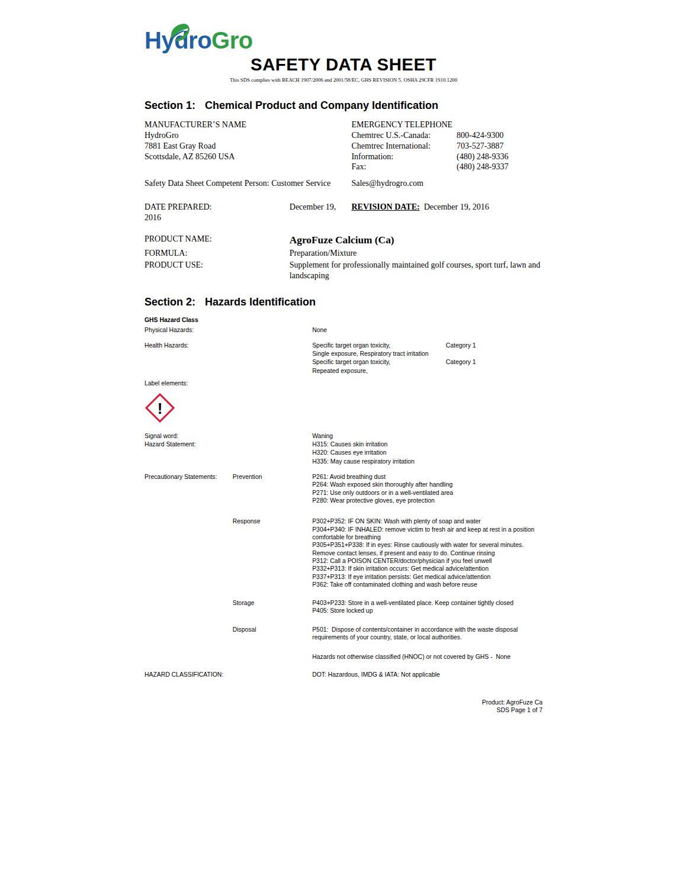Hydro Gro
SAFETY DATA SHEET
This SDS complies with REACH 1907/2006 and 2001/58/EC, GHS REVISION 5, OSHA 29CFR 1910.1200
Section 1: Chemical Product and Company Identification
| MANUFACTURER’S NAME HydroGro 7881 East Gray Road Scottsdale, AZ 85260 USA | EMERGENCY TELEPHONE Chemtrec U.S.-Canada: 800-424-9300 Chemtrec International: 703-527-3887 Information: (480) 248-9336 Fax: (480) 248-9337 |
| Safety Data Sheet Competent Person: Customer Service | Sales@hydrogro.com |
| DATE PREPARED: December 19, 2016 | REVISION DATE: December 19, 2016 |
| PRODUCT NAME: | AgroFuze Calcium (Ca) |
| FORMULA: | Preparation/Mixture |
| PRODUCT USE: | Supplement for professionally maintained golf courses, sport turf, lawn and landscaping |
Section 2: Hazards Identification
GHS Hazard Class
| Physical Hazards: | None | |
| Health Hazards: | Specific target organ toxicity, | Category 1 |
| | Single exposure, Respiratory tract irritation |
| | Specific target organ toxicity, | Category 1 |
| | Repeated exposure, |
| Label elements: | |
!
| Signal word: | Waning |
| Hazard Statement: | H315: Causes skin irritation |
| | H320: Causes eye irritation |
| | H335: May cause respiratory irritation |
| Precautionary Statements: | Prevention | P261: Avoid breathing dust |
| | | P264: Wash exposed skin thoroughly after handling |
| | | P271: Use only outdoors or in a well-ventilated area |
| | | P280: Wear protective gloves, eye protection |
| | Response | P302+P352: IF ON SKIN: Wash with plenty of soap and water |
| | | P304+P340: IF INHALED: remove victim to fresh air and keep at rest in a position comfortable for breathing |
| | | P305+P351+P338: If in eyes: Rinse cautiously with water for several minutes. Remove contact lenses, if present and easy to do. Continue rinsing |
| | | P312: Call a POISON CENTER/doctor/physician if you feel unwell |
| | | P332+P313: If skin irritation occurs: Get medical advice/attention |
| | | P337+P313: If eye irritation persists: Get medical advice/attention |
| | | P362: Take off contaminated clothing and wash before reuse |
| | Storage | P403+P233: Store in a well-ventilated place. Keep container tightly closed |
| | | P405: Store locked up |
| | Disposal | P501: Dispose of contents/container in accordance with the waste disposal requirements of your country, state, or local authorities. |
| | | Hazards not otherwise classified (HNOC) or not covered by GHS - None |
| HAZARD CLASSIFICATION: | | DOT: Hazardous, IMDG & IATA: Not applicable |
Product: AgroFuze Ca SDS Page 1 of 7